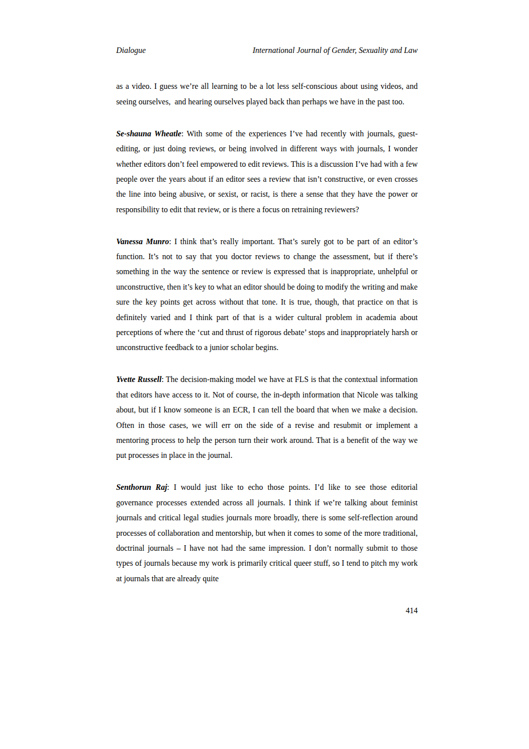Dialogue International Journal of Gender, Sexuality and Law
as a video. I guess we’re all learning to be a lot less self-conscious about using videos, and seeing ourselves, and hearing ourselves played back than perhaps we have in the past too.
Se-shauna Wheatle: With some of the experiences I’ve had recently with journals, guest-editing, or just doing reviews, or being involved in different ways with journals, I wonder whether editors don’t feel empowered to edit reviews. This is a discussion I’ve had with a few people over the years about if an editor sees a review that isn’t constructive, or even crosses the line into being abusive, or sexist, or racist, is there a sense that they have the power or responsibility to edit that review, or is there a focus on retraining reviewers?
Vanessa Munro: I think that’s really important. That’s surely got to be part of an editor’s function. It’s not to say that you doctor reviews to change the assessment, but if there’s something in the way the sentence or review is expressed that is inappropriate, unhelpful or unconstructive, then it’s key to what an editor should be doing to modify the writing and make sure the key points get across without that tone. It is true, though, that practice on that is definitely varied and I think part of that is a wider cultural problem in academia about perceptions of where the ‘cut and thrust of rigorous debate’ stops and inappropriately harsh or unconstructive feedback to a junior scholar begins.
Yvette Russell: The decision-making model we have at FLS is that the contextual information that editors have access to it. Not of course, the in-depth information that Nicole was talking about, but if I know someone is an ECR, I can tell the board that when we make a decision. Often in those cases, we will err on the side of a revise and resubmit or implement a mentoring process to help the person turn their work around. That is a benefit of the way we put processes in place in the journal.
Senthorun Raj: I would just like to echo those points. I’d like to see those editorial governance processes extended across all journals. I think if we’re talking about feminist journals and critical legal studies journals more broadly, there is some self-reflection around processes of collaboration and mentorship, but when it comes to some of the more traditional, doctrinal journals – I have not had the same impression. I don’t normally submit to those types of journals because my work is primarily critical queer stuff, so I tend to pitch my work at journals that are already quite
414